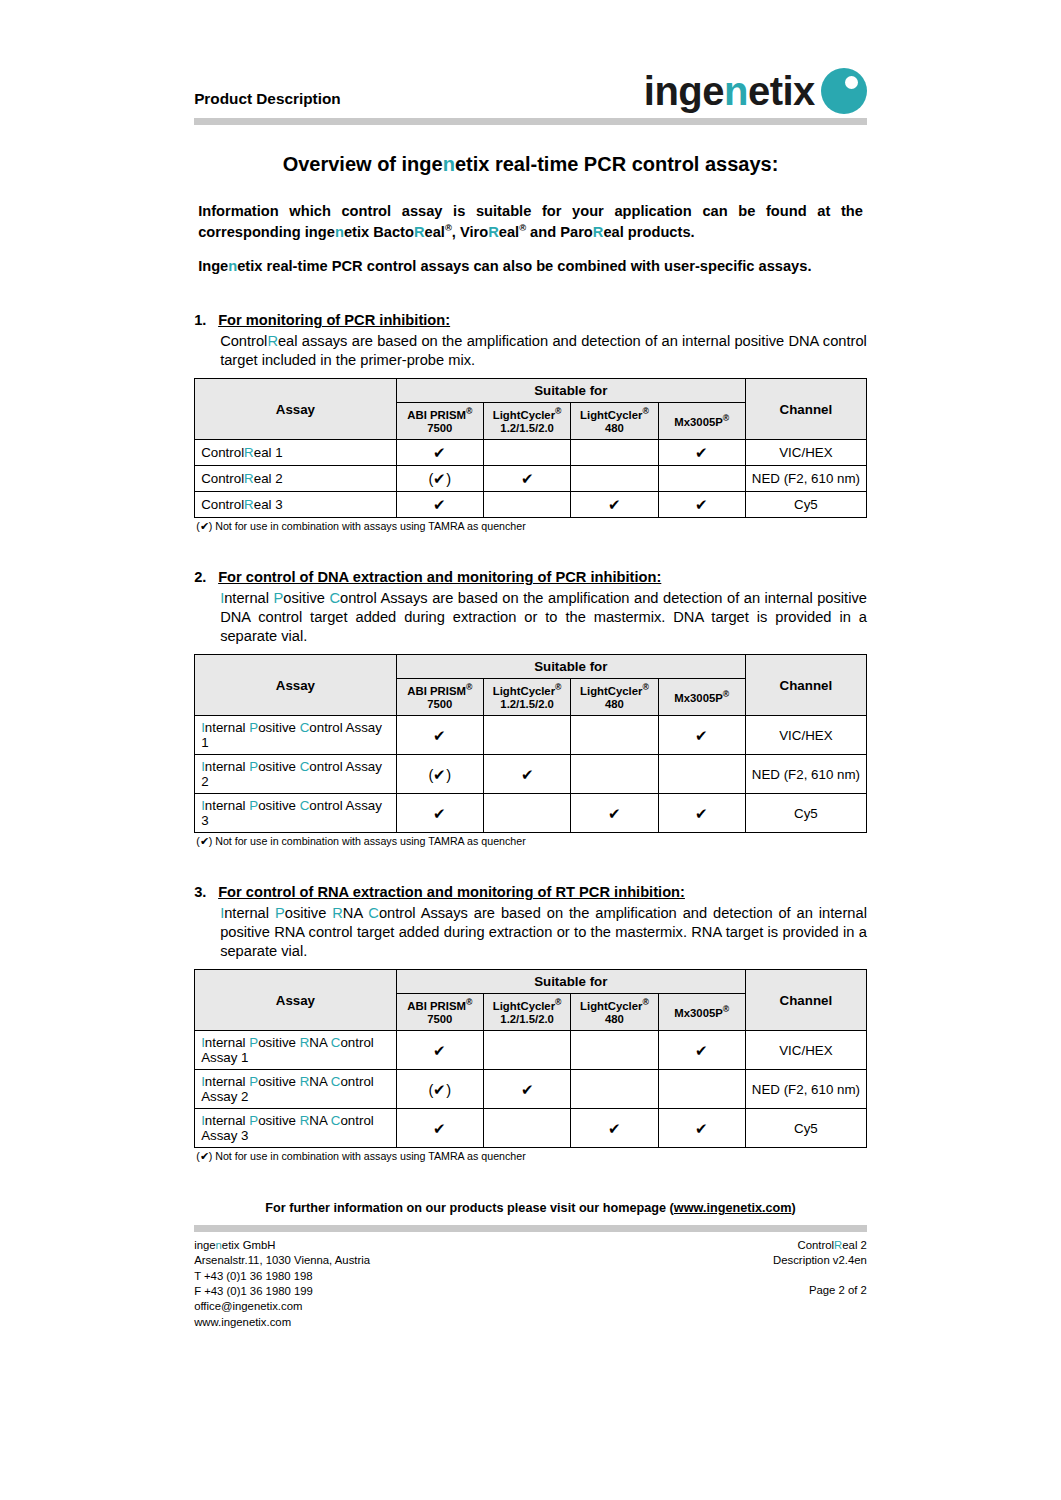Product Description
ingenetix
Overview of ingenetix real-time PCR control assays:
Information which control assay is suitable for your application can be found at the corresponding ingenetix BactoReal®, ViroReal® and ParoReal products.
Ingenetix real-time PCR control assays can also be combined with user-specific assays.
1. For monitoring of PCR inhibition:
ControlReal assays are based on the amplification and detection of an internal positive DNA control target included in the primer-probe mix.
| Assay | Suitable for | Channel |
| --- | --- | --- |
| ABI PRISM ® 7500 | LightCycler ® 1.2/1.5/2.0 | LightCycler ® 480 | Mx3005P ® |
| Control R eal 1 | ✔ | | | ✔ | VIC/HEX |
| Control R eal 2 | (✔) | ✔ | | | NED (F2, 610 nm) |
| Control R eal 3 | ✔ | | ✔ | ✔ | Cy5 |
(✔) Not for use in combination with assays using TAMRA as quencher
2. For control of DNA extraction and monitoring of PCR inhibition:
Internal Positive Control Assays are based on the amplification and detection of an internal positive DNA control target added during extraction or to the mastermix. DNA target is provided in a separate vial.
| Assay | Suitable for | Channel |
| --- | --- | --- |
| ABI PRISM ® 7500 | LightCycler ® 1.2/1.5/2.0 | LightCycler ® 480 | Mx3005P ® |
| I nternal P ositive C ontrol Assay 1 | ✔ | | | ✔ | VIC/HEX |
| I nternal P ositive C ontrol Assay 2 | (✔) | ✔ | | | NED (F2, 610 nm) |
| I nternal P ositive C ontrol Assay 3 | ✔ | | ✔ | ✔ | Cy5 |
(✔) Not for use in combination with assays using TAMRA as quencher
3. For control of RNA extraction and monitoring of RT PCR inhibition:
Internal Positive RNA Control Assays are based on the amplification and detection of an internal positive RNA control target added during extraction or to the mastermix. RNA target is provided in a separate vial.
| Assay | Suitable for | Channel |
| --- | --- | --- |
| ABI PRISM ® 7500 | LightCycler ® 1.2/1.5/2.0 | LightCycler ® 480 | Mx3005P ® |
| I nternal P ositive R NA C ontrol Assay 1 | ✔ | | | ✔ | VIC/HEX |
| I nternal P ositive R NA C ontrol Assay 2 | (✔) | ✔ | | | NED (F2, 610 nm) |
| I nternal P ositive R NA C ontrol Assay 3 | ✔ | | ✔ | ✔ | Cy5 |
(✔) Not for use in combination with assays using TAMRA as quencher
For further information on our products please visit our homepage (www.ingenetix.com)
ingenetix GmbH
Arsenalstr.11, 1030 Vienna, Austria
T +43 (0)1 36 1980 198
F +43 (0)1 36 1980 199
office@ingenetix.com
www.ingenetix.com
ControlReal 2
Description v2.4en
Page 2 of 2